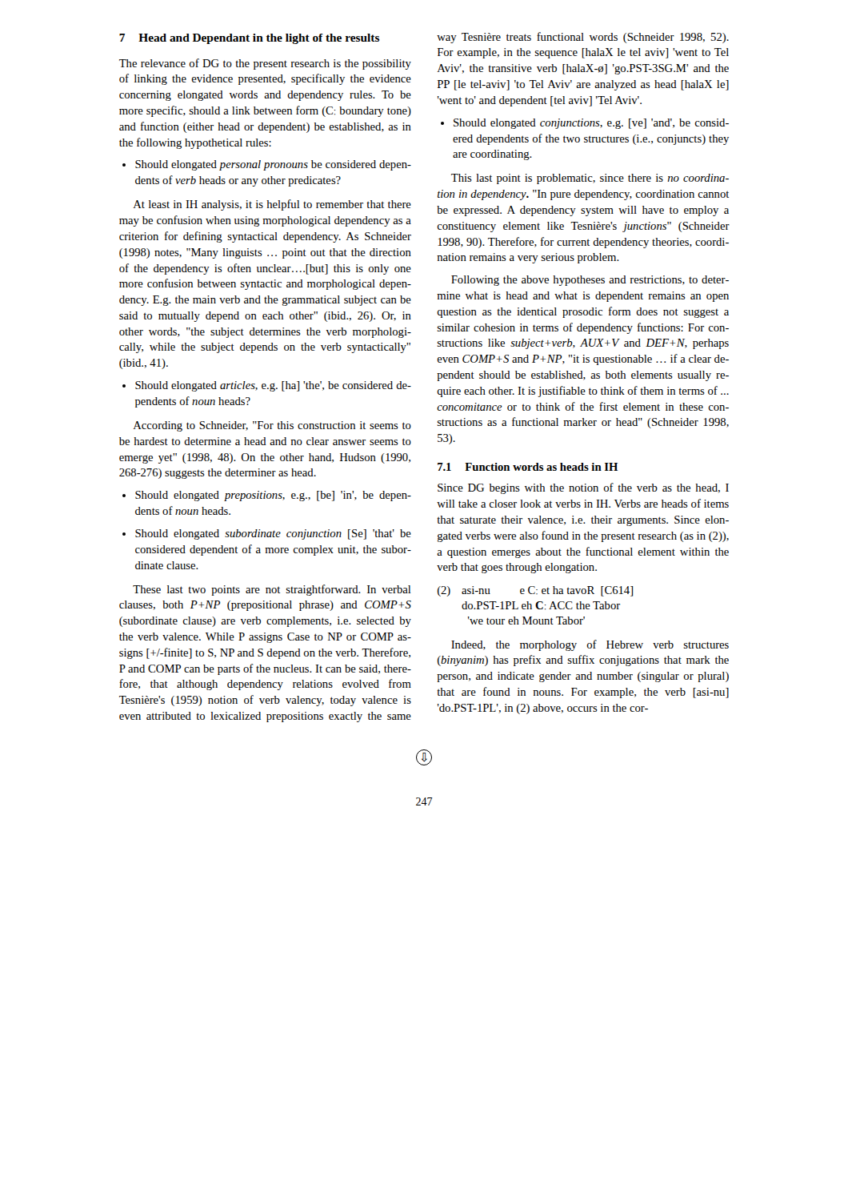7 Head and Dependant in the light of the results
The relevance of DG to the present research is the possibility of linking the evidence presented, specifically the evidence concerning elongated words and dependency rules. To be more specific, should a link between form (Cː boundary tone) and function (either head or dependent) be established, as in the following hypothetical rules:
Should elongated personal pronouns be considered dependents of verb heads or any other predicates?
At least in IH analysis, it is helpful to remember that there may be confusion when using morphological dependency as a criterion for defining syntactical dependency. As Schneider (1998) notes, "Many linguists … point out that the direction of the dependency is often unclear….[but] this is only one more confusion between syntactic and morphological dependency. E.g. the main verb and the grammatical subject can be said to mutually depend on each other" (ibid., 26). Or, in other words, "the subject determines the verb morphologically, while the subject depends on the verb syntactically" (ibid., 41).
Should elongated articles, e.g. [ha] 'the', be considered dependents of noun heads?
According to Schneider, "For this construction it seems to be hardest to determine a head and no clear answer seems to emerge yet" (1998, 48). On the other hand, Hudson (1990, 268-276) suggests the determiner as head.
Should elongated prepositions, e.g., [be] 'in', be dependents of noun heads.
Should elongated subordinate conjunction [Se] 'that' be considered dependent of a more complex unit, the subordinate clause.
These last two points are not straightforward. In verbal clauses, both P+NP (prepositional phrase) and COMP+S (subordinate clause) are verb complements, i.e. selected by the verb valence. While P assigns Case to NP or COMP assigns [+/-finite] to S, NP and S depend on the verb. Therefore, P and COMP can be parts of the nucleus. It can be said, therefore, that although dependency relations evolved from Tesnière's (1959) notion of verb valency, today valence is even attributed to lexicalized prepositions exactly the same way Tesnière treats functional words (Schneider 1998, 52). For example, in the sequence [halaX le tel aviv] 'went to Tel Aviv', the transitive verb [halaX-ø] 'go.PST-3SG.M' and the PP [le tel-aviv] 'to Tel Aviv' are analyzed as head [halaX le] 'went to' and dependent [tel aviv] 'Tel Aviv'.
Should elongated conjunctions, e.g. [ve] 'and', be considered dependents of the two structures (i.e., conjuncts) they are coordinating.
This last point is problematic, since there is no coordination in dependency. "In pure dependency, coordination cannot be expressed. A dependency system will have to employ a constituency element like Tesnière's junctions" (Schneider 1998, 90). Therefore, for current dependency theories, coordination remains a very serious problem.
Following the above hypotheses and restrictions, to determine what is head and what is dependent remains an open question as the identical prosodic form does not suggest a similar cohesion in terms of dependency functions: For constructions like subject+verb, AUX+V and DEF+N, perhaps even COMP+S and P+NP, "it is questionable … if a clear dependent should be established, as both elements usually require each other. It is justifiable to think of them in terms of ... concomitance or to think of the first element in these constructions as a functional marker or head" (Schneider 1998, 53).
7.1 Function words as heads in IH
Since DG begins with the notion of the verb as the head, I will take a closer look at verbs in IH. Verbs are heads of items that saturate their valence, i.e. their arguments. Since elongated verbs were also found in the present research (as in (2)), a question emerges about the functional element within the verb that goes through elongation.
(2) asi-nu e Cː et ha tavoR [C614] do.PST-1PL eh Cː ACC the Tabor 'we tour eh Mount Tabor'
Indeed, the morphology of Hebrew verb structures (binyanim) has prefix and suffix conjugations that mark the person, and indicate gender and number (singular or plural) that are found in nouns. For example, the verb [asi-nu] 'do.PST-1PL', in (2) above, occurs in the cor-
⇩
247